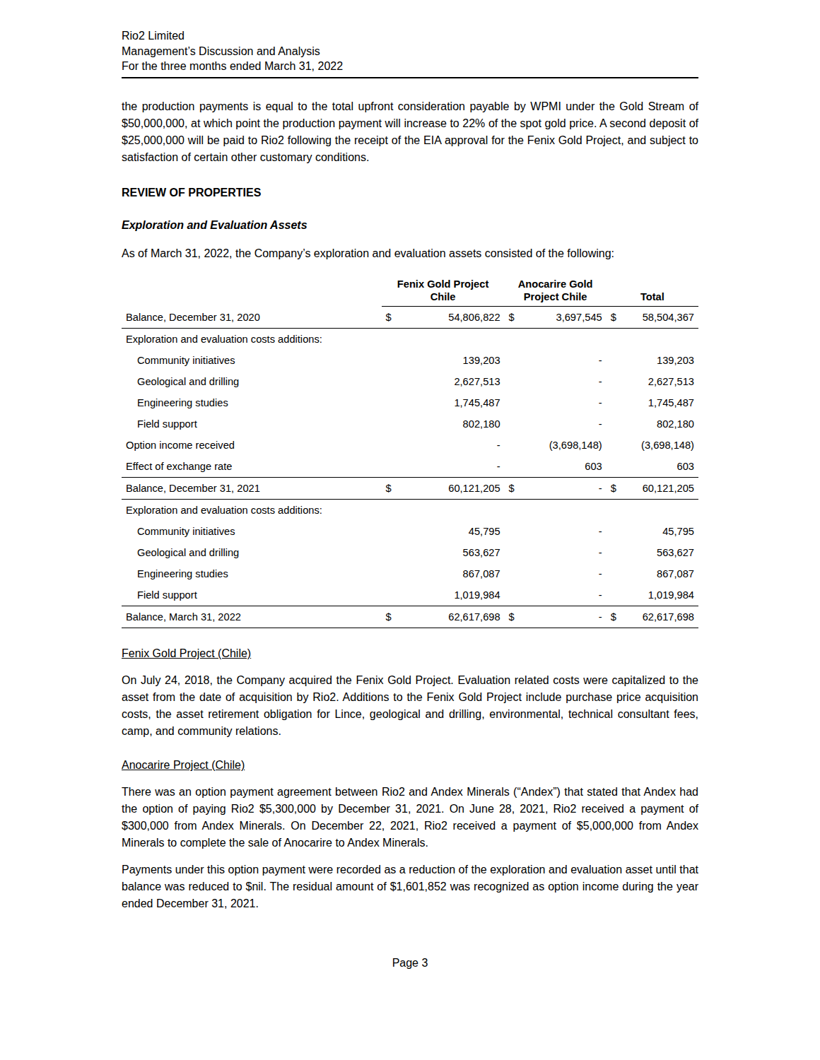Rio2 Limited
Management’s Discussion and Analysis
For the three months ended March 31, 2022
the production payments is equal to the total upfront consideration payable by WPMI under the Gold Stream of $50,000,000, at which point the production payment will increase to 22% of the spot gold price. A second deposit of $25,000,000 will be paid to Rio2 following the receipt of the EIA approval for the Fenix Gold Project, and subject to satisfaction of certain other customary conditions.
REVIEW OF PROPERTIES
Exploration and Evaluation Assets
As of March 31, 2022, the Company’s exploration and evaluation assets consisted of the following:
| | Fenix Gold Project Chile | Anocarire Gold Project Chile | Total |
| --- | --- | --- | --- |
| Balance, December 31, 2020 | $ | 54,806,822 | $ | 3,697,545 | $ | 58,504,367 |
| Exploration and evaluation costs additions: | | | | | | |
| Community initiatives | | 139,203 | | - | | 139,203 |
| Geological and drilling | | 2,627,513 | | - | | 2,627,513 |
| Engineering studies | | 1,745,487 | | - | | 1,745,487 |
| Field support | | 802,180 | | - | | 802,180 |
| Option income received | | - | | (3,698,148) | | (3,698,148) |
| Effect of exchange rate | | - | | 603 | | 603 |
| Balance, December 31, 2021 | $ | 60,121,205 | $ | - | $ | 60,121,205 |
| Exploration and evaluation costs additions: | | | | | | |
| Community initiatives | | 45,795 | | - | | 45,795 |
| Geological and drilling | | 563,627 | | - | | 563,627 |
| Engineering studies | | 867,087 | | - | | 867,087 |
| Field support | | 1,019,984 | | - | | 1,019,984 |
| Balance, March 31, 2022 | $ | 62,617,698 | $ | - | $ | 62,617,698 |
Fenix Gold Project (Chile)
On July 24, 2018, the Company acquired the Fenix Gold Project. Evaluation related costs were capitalized to the asset from the date of acquisition by Rio2. Additions to the Fenix Gold Project include purchase price acquisition costs, the asset retirement obligation for Lince, geological and drilling, environmental, technical consultant fees, camp, and community relations.
Anocarire Project (Chile)
There was an option payment agreement between Rio2 and Andex Minerals (“Andex”) that stated that Andex had the option of paying Rio2 $5,300,000 by December 31, 2021. On June 28, 2021, Rio2 received a payment of $300,000 from Andex Minerals. On December 22, 2021, Rio2 received a payment of $5,000,000 from Andex Minerals to complete the sale of Anocarire to Andex Minerals.
Payments under this option payment were recorded as a reduction of the exploration and evaluation asset until that balance was reduced to $nil. The residual amount of $1,601,852 was recognized as option income during the year ended December 31, 2021.
Page 3